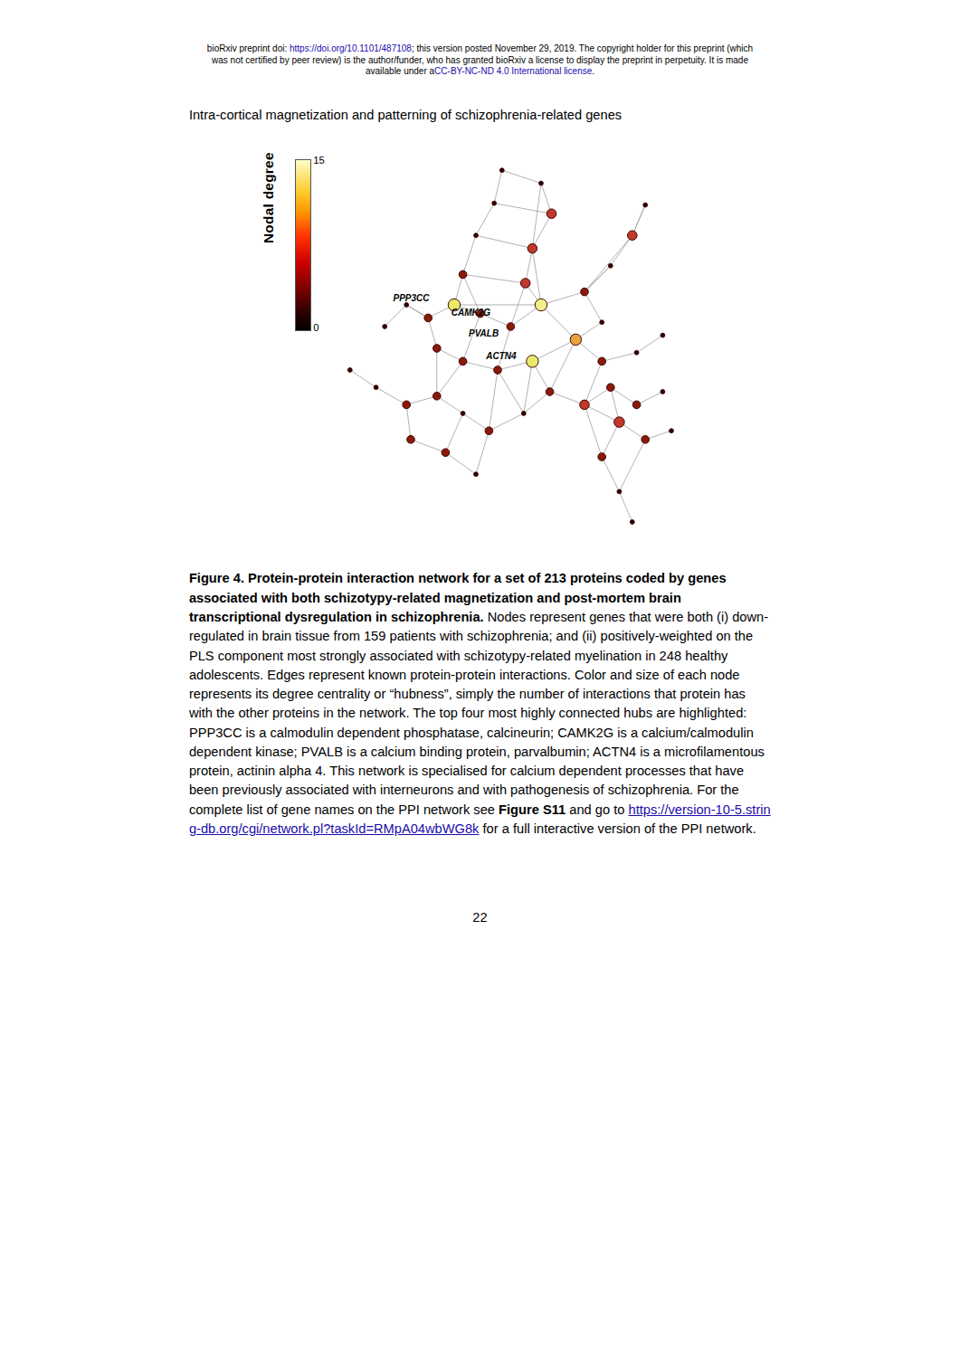bioRxiv preprint doi: https://doi.org/10.1101/487108; this version posted November 29, 2019. The copyright holder for this preprint (which
was not certified by peer review) is the author/funder, who has granted bioRxiv a license to display the preprint in perpetuity. It is made
available under aCC-BY-NC-ND 4.0 International license.
Intra-cortical magnetization and patterning of schizophrenia-related genes
Nodal degree
15
0
PPP3CC
CAMK2G
PVALB
ACTN4
Figure 4. Protein-protein interaction network for a set of 213 proteins coded by genes associated with both schizotypy-related magnetization and post-mortem brain transcriptional dysregulation in schizophrenia. Nodes represent genes that were both (i) down-regulated in brain tissue from 159 patients with schizophrenia; and (ii) positively-weighted on the PLS component most strongly associated with schizotypy-related myelination in 248 healthy adolescents. Edges represent known protein-protein interactions. Color and size of each node represents its degree centrality or “hubness”, simply the number of interactions that protein has with the other proteins in the network. The top four most highly connected hubs are highlighted: PPP3CC is a calmodulin dependent phosphatase, calcineurin; CAMK2G is a calcium/calmodulin dependent kinase; PVALB is a calcium binding protein, parvalbumin; ACTN4 is a microfilamentous protein, actinin alpha 4. This network is specialised for calcium dependent processes that have been previously associated with interneurons and with pathogenesis of schizophrenia. For the complete list of gene names on the PPI network see Figure S11 and go to https://version-10-5.string-db.org/cgi/network.pl?taskId=RMpA04wbWG8k for a full interactive version of the PPI network.
22